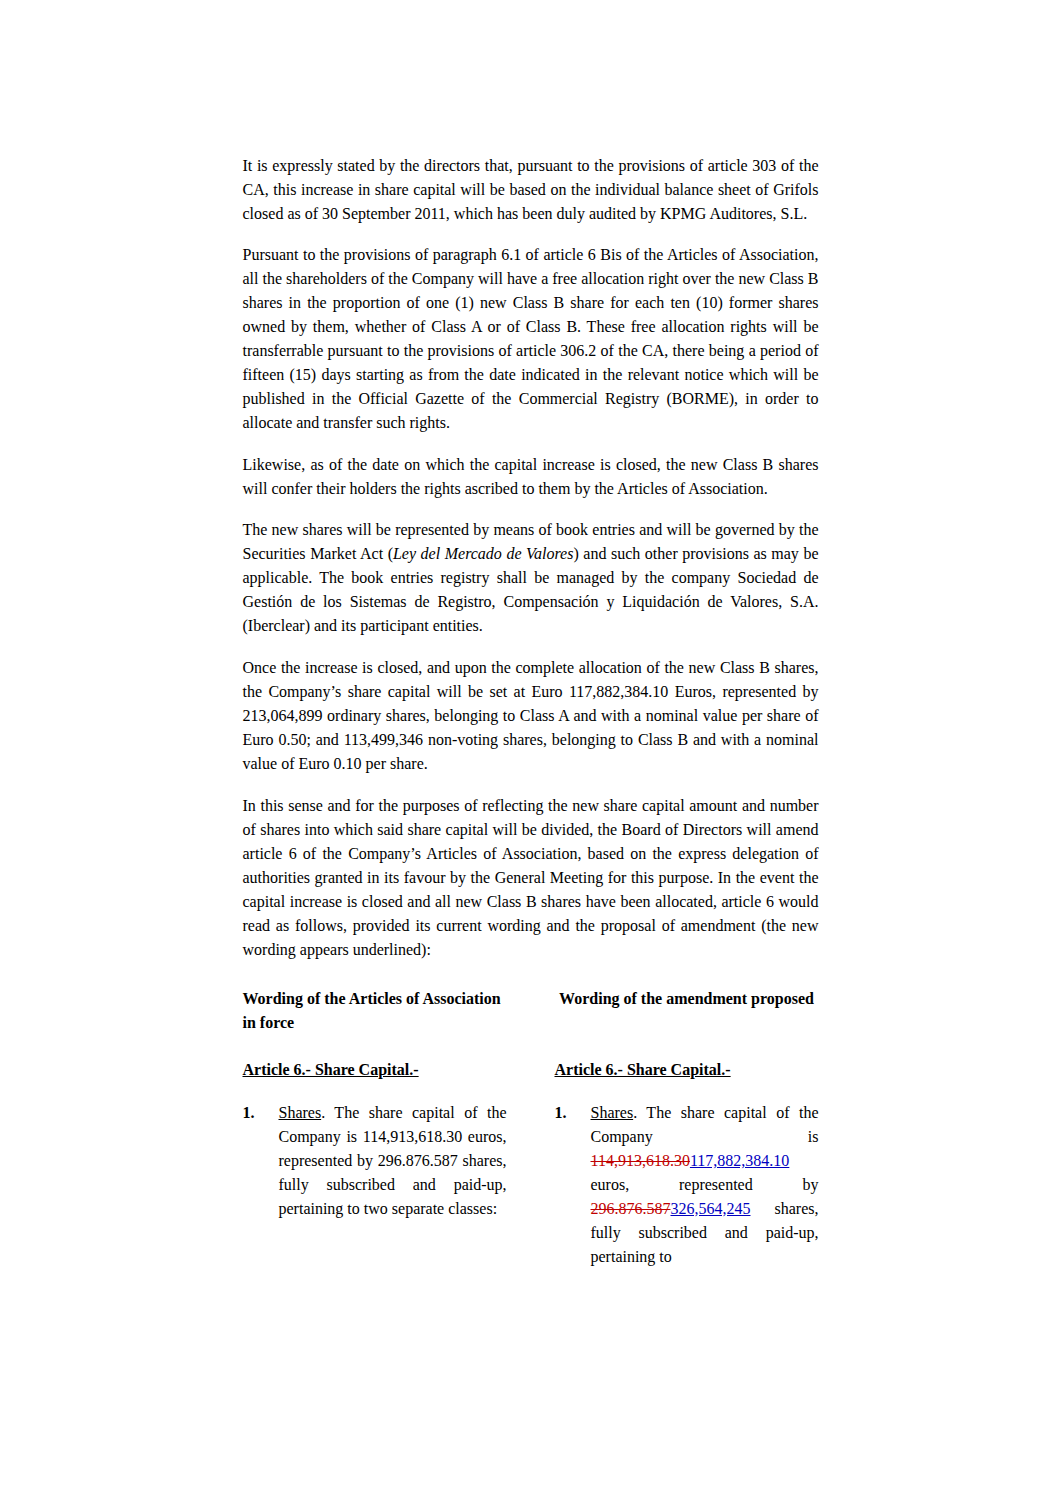It is expressly stated by the directors that, pursuant to the provisions of article 303 of the CA, this increase in share capital will be based on the individual balance sheet of Grifols closed as of 30 September 2011, which has been duly audited by KPMG Auditores, S.L.
Pursuant to the provisions of paragraph 6.1 of article 6 Bis of the Articles of Association, all the shareholders of the Company will have a free allocation right over the new Class B shares in the proportion of one (1) new Class B share for each ten (10) former shares owned by them, whether of Class A or of Class B. These free allocation rights will be transferrable pursuant to the provisions of article 306.2 of the CA, there being a period of fifteen (15) days starting as from the date indicated in the relevant notice which will be published in the Official Gazette of the Commercial Registry (BORME), in order to allocate and transfer such rights.
Likewise, as of the date on which the capital increase is closed, the new Class B shares will confer their holders the rights ascribed to them by the Articles of Association.
The new shares will be represented by means of book entries and will be governed by the Securities Market Act (Ley del Mercado de Valores) and such other provisions as may be applicable. The book entries registry shall be managed by the company Sociedad de Gestión de los Sistemas de Registro, Compensación y Liquidación de Valores, S.A. (Iberclear) and its participant entities.
Once the increase is closed, and upon the complete allocation of the new Class B shares, the Company’s share capital will be set at Euro 117,882,384.10 Euros, represented by 213,064,899 ordinary shares, belonging to Class A and with a nominal value per share of Euro 0.50; and 113,499,346 non-voting shares, belonging to Class B and with a nominal value of Euro 0.10 per share.
In this sense and for the purposes of reflecting the new share capital amount and number of shares into which said share capital will be divided, the Board of Directors will amend article 6 of the Company’s Articles of Association, based on the express delegation of authorities granted in its favour by the General Meeting for this purpose. In the event the capital increase is closed and all new Class B shares have been allocated, article 6 would read as follows, provided its current wording and the proposal of amendment (the new wording appears underlined):
Wording of the Articles of Association in force
Wording of the amendment proposed
Article 6.- Share Capital.-
1.
Shares. The share capital of the Company is 114,913,618.30 euros, represented by 296.876.587 shares, fully subscribed and paid-up, pertaining to two separate classes:
Article 6.- Share Capital.-
1.
Shares. The share capital of the Company is 114,913,618.30117,882,384.10 euros, represented by 296.876.587326,564,245 shares, fully subscribed and paid-up, pertaining to